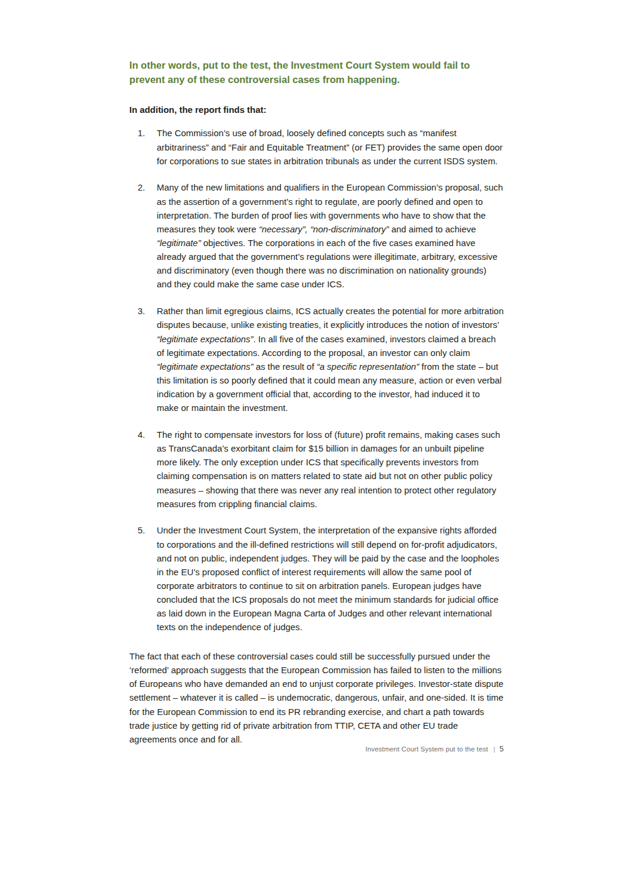In other words, put to the test, the Investment Court System would fail to prevent any of these controversial cases from happening.
In addition, the report finds that:
The Commission’s use of broad, loosely defined concepts such as “manifest arbitrariness” and “Fair and Equitable Treatment” (or FET) provides the same open door for corporations to sue states in arbitration tribunals as under the current ISDS system.
Many of the new limitations and qualifiers in the European Commission’s proposal, such as the assertion of a government’s right to regulate, are poorly defined and open to interpretation. The burden of proof lies with governments who have to show that the measures they took were “necessary”, “non-discriminatory” and aimed to achieve “legitimate” objectives. The corporations in each of the five cases examined have already argued that the government’s regulations were illegitimate, arbitrary, excessive and discriminatory (even though there was no discrimination on nationality grounds) and they could make the same case under ICS.
Rather than limit egregious claims, ICS actually creates the potential for more arbitration disputes because, unlike existing treaties, it explicitly introduces the notion of investors’ “legitimate expectations”. In all five of the cases examined, investors claimed a breach of legitimate expectations. According to the proposal, an investor can only claim “legitimate expectations” as the result of “a specific representation” from the state – but this limitation is so poorly defined that it could mean any measure, action or even verbal indication by a government official that, according to the investor, had induced it to make or maintain the investment.
The right to compensate investors for loss of (future) profit remains, making cases such as TransCanada’s exorbitant claim for $15 billion in damages for an unbuilt pipeline more likely. The only exception under ICS that specifically prevents investors from claiming compensation is on matters related to state aid but not on other public policy measures – showing that there was never any real intention to protect other regulatory measures from crippling financial claims.
Under the Investment Court System, the interpretation of the expansive rights afforded to corporations and the ill-defined restrictions will still depend on for-profit adjudicators, and not on public, independent judges. They will be paid by the case and the loopholes in the EU’s proposed conflict of interest requirements will allow the same pool of corporate arbitrators to continue to sit on arbitration panels. European judges have concluded that the ICS proposals do not meet the minimum standards for judicial office as laid down in the European Magna Carta of Judges and other relevant international texts on the independence of judges.
The fact that each of these controversial cases could still be successfully pursued under the ‘reformed’ approach suggests that the European Commission has failed to listen to the millions of Europeans who have demanded an end to unjust corporate privileges. Investor-state dispute settlement – whatever it is called – is undemocratic, dangerous, unfair, and one-sided. It is time for the European Commission to end its PR rebranding exercise, and chart a path towards trade justice by getting rid of private arbitration from TTIP, CETA and other EU trade agreements once and for all.
Investment Court System put to the test|5